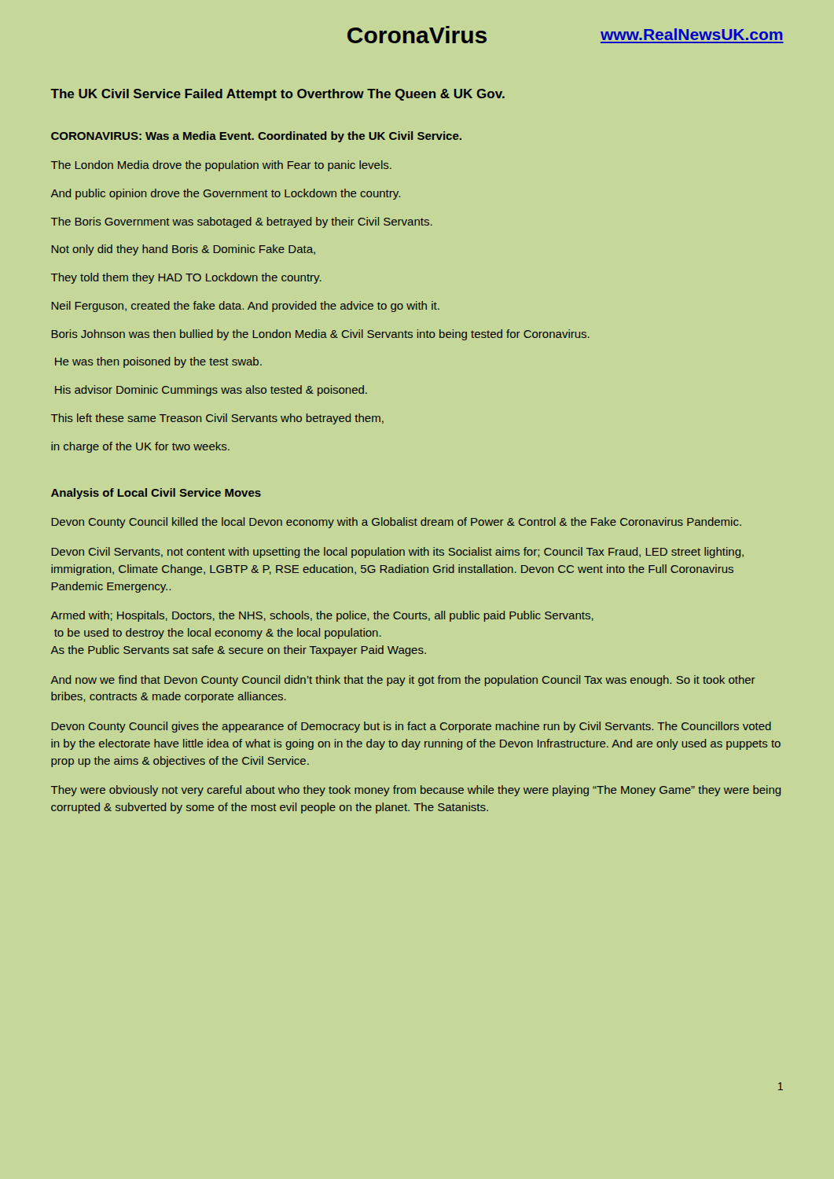CoronaVirus
www.RealNewsUK.com
The UK Civil Service Failed Attempt to Overthrow The Queen & UK Gov.
CORONAVIRUS: Was a Media Event. Coordinated by the UK Civil Service.
The London Media drove the population with Fear to panic levels.
And public opinion drove the Government to Lockdown the country.
The Boris Government was sabotaged & betrayed by their Civil Servants.
Not only did they hand Boris & Dominic Fake Data,
They told them they HAD TO Lockdown the country.
Neil Ferguson, created the fake data. And provided the advice to go with it.
Boris Johnson was then bullied by the London Media & Civil Servants into being tested for Coronavirus.
He was then poisoned by the test swab.
His advisor Dominic Cummings was also tested & poisoned.
This left these same Treason Civil Servants who betrayed them,
in charge of the UK for two weeks.
Analysis of Local Civil Service Moves
Devon County Council killed the local Devon economy with a Globalist dream of Power & Control & the Fake Coronavirus Pandemic.
Devon Civil Servants, not content with upsetting the local population with its Socialist aims for; Council Tax Fraud, LED street lighting, immigration, Climate Change, LGBTP & P, RSE education, 5G Radiation Grid installation. Devon CC went into the Full Coronavirus Pandemic Emergency..
Armed with; Hospitals, Doctors, the NHS, schools, the police, the Courts, all public paid Public Servants,
to be used to destroy the local economy & the local population.
As the Public Servants sat safe & secure on their Taxpayer Paid Wages.
And now we find that Devon County Council didn’t think that the pay it got from the population Council Tax was enough. So it took other bribes, contracts & made corporate alliances.
Devon County Council gives the appearance of Democracy but is in fact a Corporate machine run by Civil Servants. The Councillors voted in by the electorate have little idea of what is going on in the day to day running of the Devon Infrastructure. And are only used as puppets to prop up the aims & objectives of the Civil Service.
They were obviously not very careful about who they took money from because while they were playing “The Money Game” they were being corrupted & subverted by some of the most evil people on the planet. The Satanists.
1